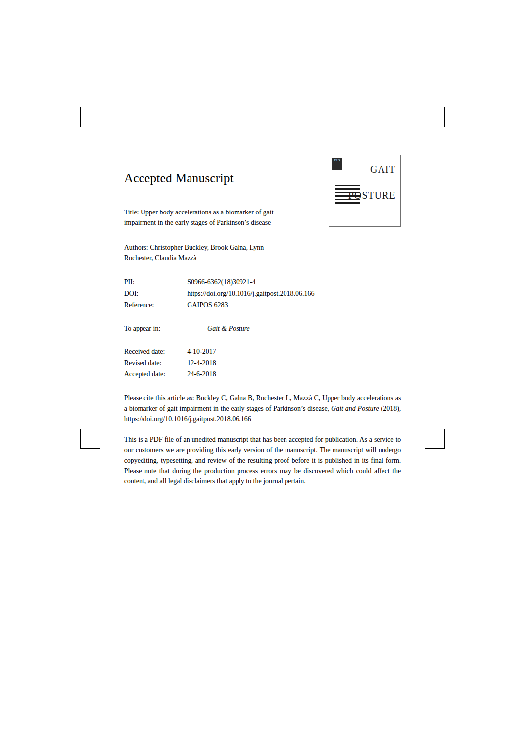ELS
GAIT
POSTURE
Accepted Manuscript
Title: Upper body accelerations as a biomarker of gait impairment in the early stages of Parkinson’s disease
Authors: Christopher Buckley, Brook Galna, Lynn Rochester, Claudia Mazzà
| PII: | S0966-6362(18)30921-4 |
| DOI: | https://doi.org/10.1016/j.gaitpost.2018.06.166 |
| Reference: | GAIPOS 6283 |
To appear in: Gait & Posture
| Received date: | 4-10-2017 |
| Revised date: | 12-4-2018 |
| Accepted date: | 24-6-2018 |
Please cite this article as: Buckley C, Galna B, Rochester L, Mazzà C, Upper body accelerations as a biomarker of gait impairment in the early stages of Parkinson’s disease, Gait and Posture (2018), https://doi.org/10.1016/j.gaitpost.2018.06.166
This is a PDF file of an unedited manuscript that has been accepted for publication. As a service to our customers we are providing this early version of the manuscript. The manuscript will undergo copyediting, typesetting, and review of the resulting proof before it is published in its final form. Please note that during the production process errors may be discovered which could affect the content, and all legal disclaimers that apply to the journal pertain.